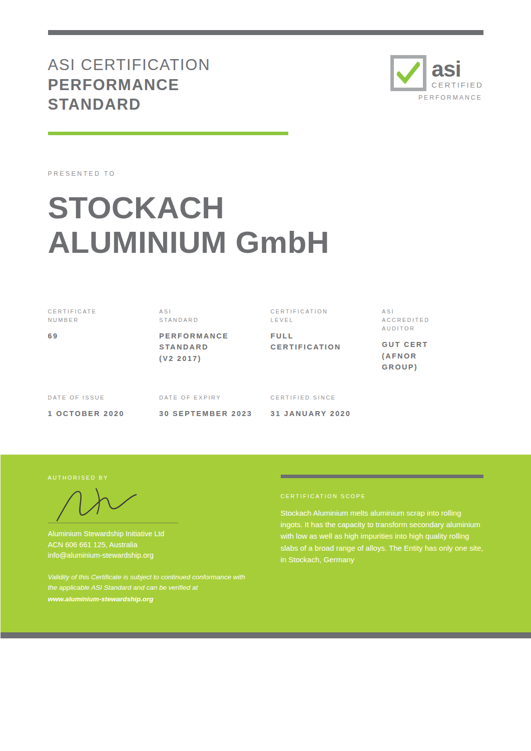ASI Certification
Performance
Standard
asi CERTIFIED
PERFORMANCE
Presented to
STOCKACH
ALUMINIUM GmbH
Certificate
Number
69
ASI
Standard
Performance
Standard
(V2 2017)
Certification
Level
Full
Certification
ASI
Accredited
Auditor
GUT CERT
(AFNOR
GROUP)
Date of Issue
1 October 2020
Date of Expiry
30 September 2023
Certified Since
31 January 2020
Authorised by
Aluminium Stewardship Initiative Ltd
ACN 606 661 125, Australia
info@aluminium-stewardship.org
Validity of this Certificate is subject to continued conformance with the applicable ASI Standard and can be verified at www.aluminium-stewardship.org
Certification Scope
Stockach Aluminium melts aluminium scrap into rolling ingots. It has the capacity to transform secondary aluminium with low as well as high impurities into high quality rolling slabs of a broad range of alloys. The Entity has only one site, in Stockach, Germany